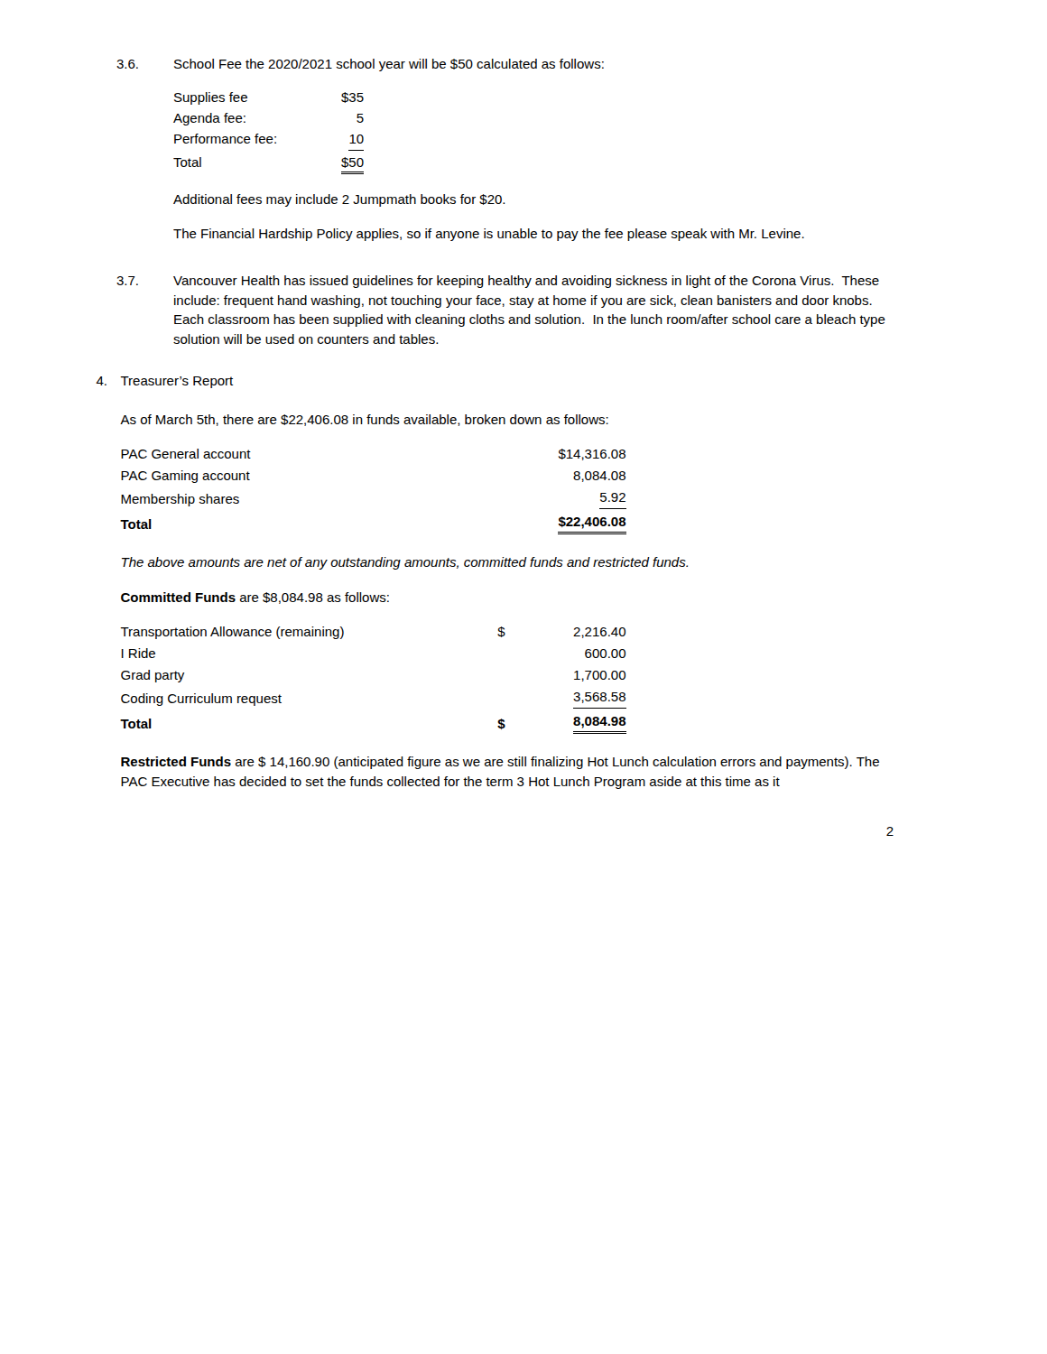3.6.
School Fee the 2020/2021 school year will be $50 calculated as follows:
| Supplies fee | $35 |
| Agenda fee: | 5 |
| Performance fee: | 10 |
| Total | $50 |
Additional fees may include 2 Jumpmath books for $20.
The Financial Hardship Policy applies, so if anyone is unable to pay the fee please speak with Mr. Levine.
3.7.
Vancouver Health has issued guidelines for keeping healthy and avoiding sickness in light of the Corona Virus. These include: frequent hand washing, not touching your face, stay at home if you are sick, clean banisters and door knobs. Each classroom has been supplied with cleaning cloths and solution. In the lunch room/after school care a bleach type solution will be used on counters and tables.
4.
Treasurer’s Report
As of March 5th, there are $22,406.08 in funds available, broken down as follows:
| PAC General account | $14,316.08 |
| PAC Gaming account | 8,084.08 |
| Membership shares | 5.92 |
| Total | $22,406.08 |
The above amounts are net of any outstanding amounts, committed funds and restricted funds.
Committed Funds are $8,084.98 as follows:
| Transportation Allowance (remaining) | $ | 2,216.40 |
| I Ride | | 600.00 |
| Grad party | | 1,700.00 |
| Coding Curriculum request | | 3,568.58 |
| Total | $ | 8,084.98 |
Restricted Funds are $ 14,160.90 (anticipated figure as we are still finalizing Hot Lunch calculation errors and payments). The PAC Executive has decided to set the funds collected for the term 3 Hot Lunch Program aside at this time as it
2